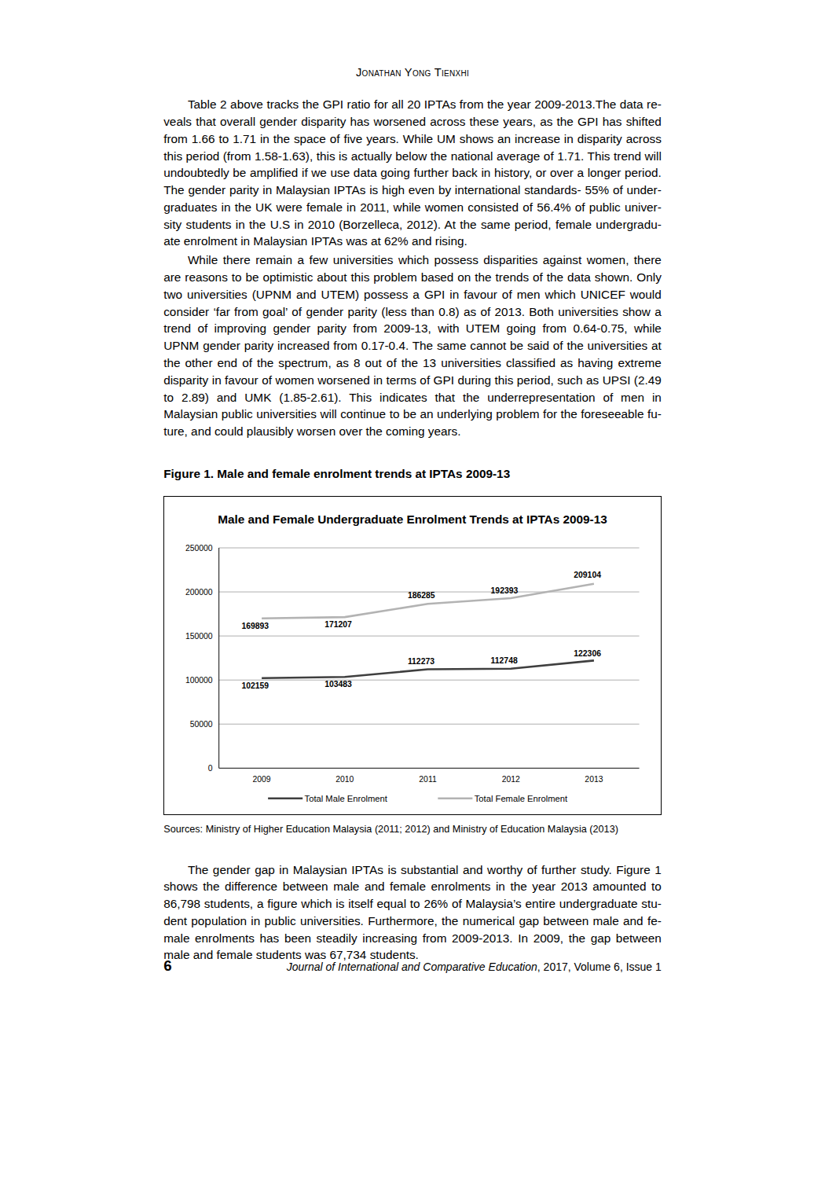Jonathan Yong Tienxhi
Table 2 above tracks the GPI ratio for all 20 IPTAs from the year 2009-2013.The data reveals that overall gender disparity has worsened across these years, as the GPI has shifted from 1.66 to 1.71 in the space of five years. While UM shows an increase in disparity across this period (from 1.58-1.63), this is actually below the national average of 1.71. This trend will undoubtedly be amplified if we use data going further back in history, or over a longer period. The gender parity in Malaysian IPTAs is high even by international standards- 55% of undergraduates in the UK were female in 2011, while women consisted of 56.4% of public university students in the U.S in 2010 (Borzelleca, 2012). At the same period, female undergraduate enrolment in Malaysian IPTAs was at 62% and rising.
While there remain a few universities which possess disparities against women, there are reasons to be optimistic about this problem based on the trends of the data shown. Only two universities (UPNM and UTEM) possess a GPI in favour of men which UNICEF would consider ‘far from goal’ of gender parity (less than 0.8) as of 2013. Both universities show a trend of improving gender parity from 2009-13, with UTEM going from 0.64-0.75, while UPNM gender parity increased from 0.17-0.4. The same cannot be said of the universities at the other end of the spectrum, as 8 out of the 13 universities classified as having extreme disparity in favour of women worsened in terms of GPI during this period, such as UPSI (2.49 to 2.89) and UMK (1.85-2.61). This indicates that the underrepresentation of men in Malaysian public universities will continue to be an underlying problem for the foreseeable future, and could plausibly worsen over the coming years.
Figure 1. Male and female enrolment trends at IPTAs 2009-13
Male and Female Undergraduate Enrolment Trends at IPTAs 2009-13
250000 200000 150000 100000 50000 0 169893 171207 186285 192393 209104 102159 103483 112273 112748 122306 2009 2010 2011 2012 2013 Total Male Enrolment Total Female Enrolment
Sources: Ministry of Higher Education Malaysia (2011; 2012) and Ministry of Education Malaysia (2013)
The gender gap in Malaysian IPTAs is substantial and worthy of further study. Figure 1 shows the difference between male and female enrolments in the year 2013 amounted to 86,798 students, a figure which is itself equal to 26% of Malaysia’s entire undergraduate student population in public universities. Furthermore, the numerical gap between male and female enrolments has been steadily increasing from 2009-2013. In 2009, the gap between male and female students was 67,734 students.
6
Journal of International and Comparative Education, 2017, Volume 6, Issue 1